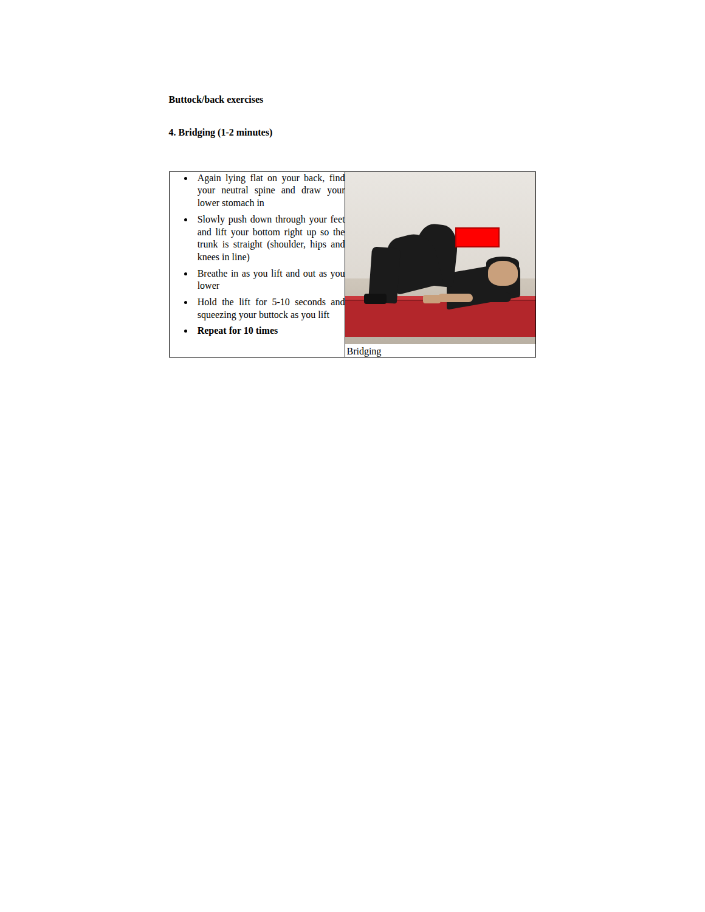Buttock/back exercises
4. Bridging (1-2 minutes)
| Again lying flat on your back, find your neutral spine and draw your lower stomach in Slowly push down through your feet and lift your bottom right up so the trunk is straight (shoulder, hips and knees in line) Breathe in as you lift and out as you lower Hold the lift for 5-10 seconds and squeezing your buttock as you lift Repeat for 10 times | Bridging |